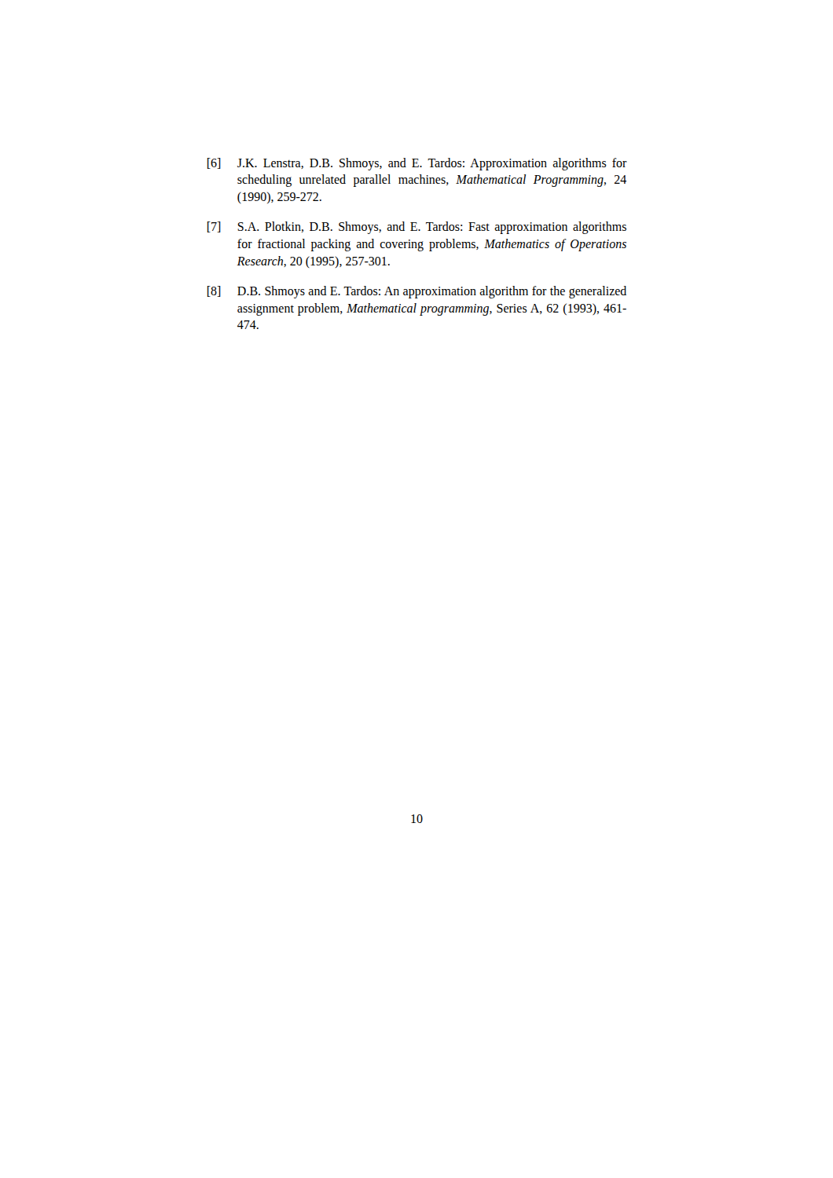[6] J.K. Lenstra, D.B. Shmoys, and E. Tardos: Approximation algorithms for scheduling unrelated parallel machines, Mathematical Programming, 24 (1990), 259-272.
[7] S.A. Plotkin, D.B. Shmoys, and E. Tardos: Fast approximation algorithms for fractional packing and covering problems, Mathematics of Operations Research, 20 (1995), 257-301.
[8] D.B. Shmoys and E. Tardos: An approximation algorithm for the generalized assignment problem, Mathematical programming, Series A, 62 (1993), 461-474.
10